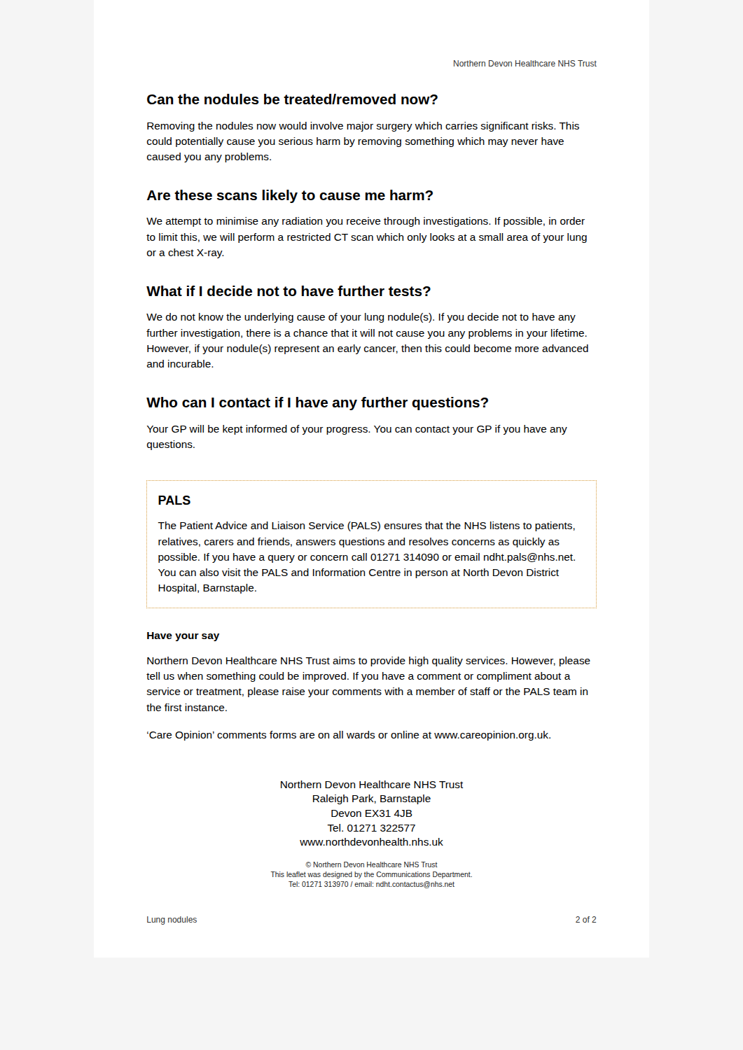Northern Devon Healthcare NHS Trust
Can the nodules be treated/removed now?
Removing the nodules now would involve major surgery which carries significant risks. This could potentially cause you serious harm by removing something which may never have caused you any problems.
Are these scans likely to cause me harm?
We attempt to minimise any radiation you receive through investigations. If possible, in order to limit this, we will perform a restricted CT scan which only looks at a small area of your lung or a chest X-ray.
What if I decide not to have further tests?
We do not know the underlying cause of your lung nodule(s). If you decide not to have any further investigation, there is a chance that it will not cause you any problems in your lifetime. However, if your nodule(s) represent an early cancer, then this could become more advanced and incurable.
Who can I contact if I have any further questions?
Your GP will be kept informed of your progress. You can contact your GP if you have any questions.
PALS
The Patient Advice and Liaison Service (PALS) ensures that the NHS listens to patients, relatives, carers and friends, answers questions and resolves concerns as quickly as possible. If you have a query or concern call 01271 314090 or email ndht.pals@nhs.net. You can also visit the PALS and Information Centre in person at North Devon District Hospital, Barnstaple.
Have your say
Northern Devon Healthcare NHS Trust aims to provide high quality services. However, please tell us when something could be improved. If you have a comment or compliment about a service or treatment, please raise your comments with a member of staff or the PALS team in the first instance.
‘Care Opinion’ comments forms are on all wards or online at www.careopinion.org.uk.
Northern Devon Healthcare NHS Trust
Raleigh Park, Barnstaple
Devon EX31 4JB
Tel. 01271 322577
www.northdevonhealth.nhs.uk
© Northern Devon Healthcare NHS Trust
This leaflet was designed by the Communications Department.
Tel: 01271 313970 / email: ndht.contactus@nhs.net
Lung nodules 2 of 2